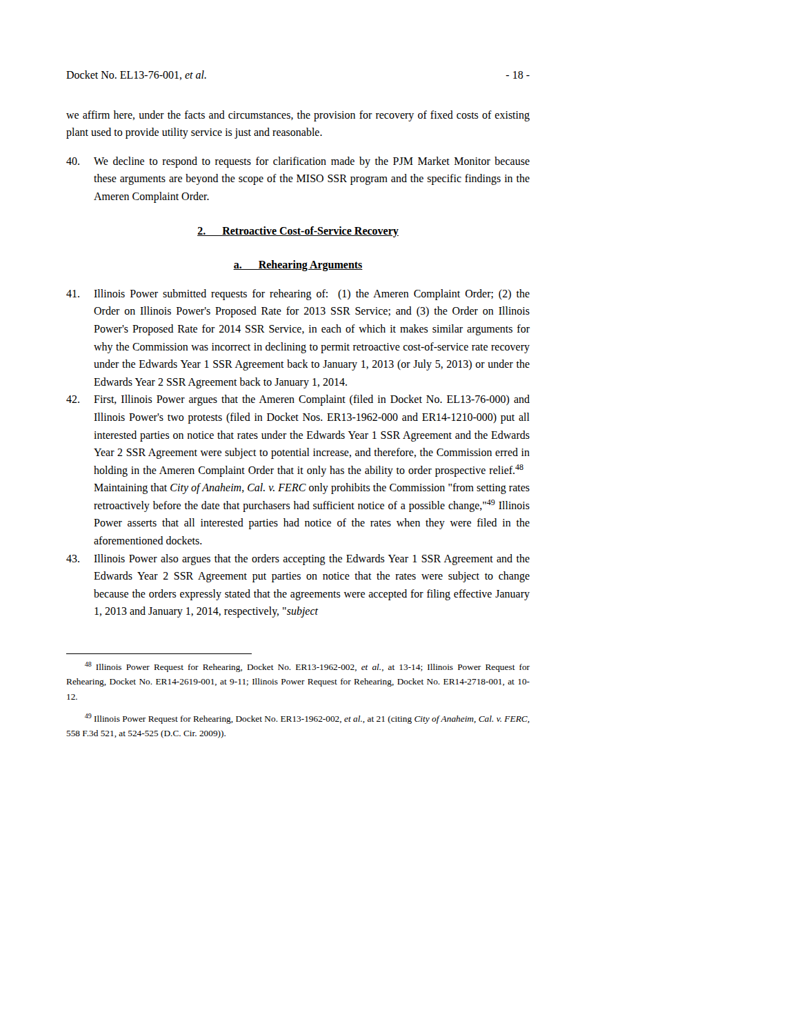Docket No. EL13-76-001, et al.
- 18 -
we affirm here, under the facts and circumstances, the provision for recovery of fixed costs of existing plant used to provide utility service is just and reasonable.
40.
We decline to respond to requests for clarification made by the PJM Market Monitor because these arguments are beyond the scope of the MISO SSR program and the specific findings in the Ameren Complaint Order.
2. Retroactive Cost-of-Service Recovery
a. Rehearing Arguments
41.
Illinois Power submitted requests for rehearing of: (1) the Ameren Complaint Order; (2) the Order on Illinois Power's Proposed Rate for 2013 SSR Service; and (3) the Order on Illinois Power's Proposed Rate for 2014 SSR Service, in each of which it makes similar arguments for why the Commission was incorrect in declining to permit retroactive cost-of-service rate recovery under the Edwards Year 1 SSR Agreement back to January 1, 2013 (or July 5, 2013) or under the Edwards Year 2 SSR Agreement back to January 1, 2014.
42.
First, Illinois Power argues that the Ameren Complaint (filed in Docket No. EL13-76-000) and Illinois Power's two protests (filed in Docket Nos. ER13-1962-000 and ER14-1210-000) put all interested parties on notice that rates under the Edwards Year 1 SSR Agreement and the Edwards Year 2 SSR Agreement were subject to potential increase, and therefore, the Commission erred in holding in the Ameren Complaint Order that it only has the ability to order prospective relief.48 Maintaining that City of Anaheim, Cal. v. FERC only prohibits the Commission "from setting rates retroactively before the date that purchasers had sufficient notice of a possible change,"49 Illinois Power asserts that all interested parties had notice of the rates when they were filed in the aforementioned dockets.
43.
Illinois Power also argues that the orders accepting the Edwards Year 1 SSR Agreement and the Edwards Year 2 SSR Agreement put parties on notice that the rates were subject to change because the orders expressly stated that the agreements were accepted for filing effective January 1, 2013 and January 1, 2014, respectively, "subject
48 Illinois Power Request for Rehearing, Docket No. ER13-1962-002, et al., at 13-14; Illinois Power Request for Rehearing, Docket No. ER14-2619-001, at 9-11; Illinois Power Request for Rehearing, Docket No. ER14-2718-001, at 10-12.
49 Illinois Power Request for Rehearing, Docket No. ER13-1962-002, et al., at 21 (citing City of Anaheim, Cal. v. FERC, 558 F.3d 521, at 524-525 (D.C. Cir. 2009)).